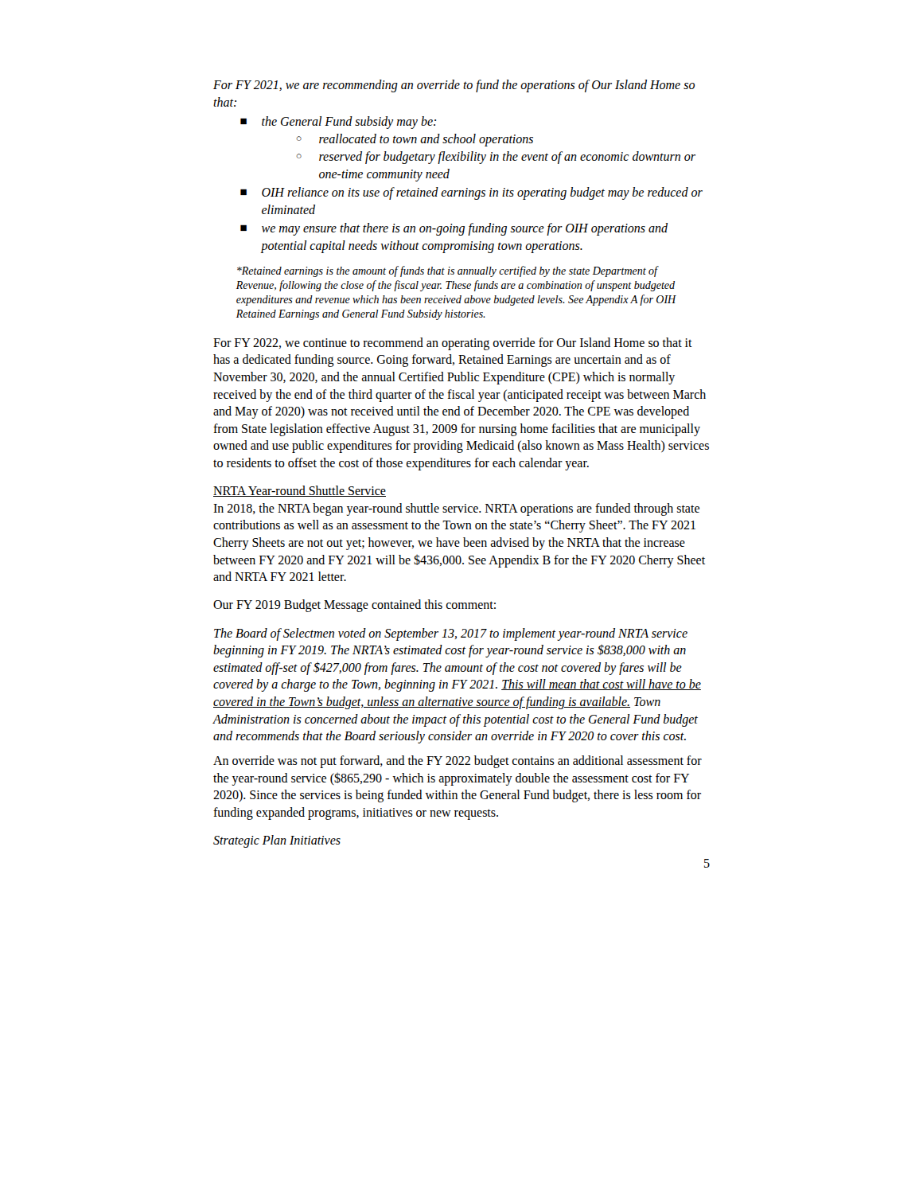For FY 2021, we are recommending an override to fund the operations of Our Island Home so that:
the General Fund subsidy may be:
reallocated to town and school operations
reserved for budgetary flexibility in the event of an economic downturn or one-time community need
OIH reliance on its use of retained earnings in its operating budget may be reduced or eliminated
we may ensure that there is an on-going funding source for OIH operations and potential capital needs without compromising town operations.
*Retained earnings is the amount of funds that is annually certified by the state Department of Revenue, following the close of the fiscal year. These funds are a combination of unspent budgeted expenditures and revenue which has been received above budgeted levels. See Appendix A for OIH Retained Earnings and General Fund Subsidy histories.
For FY 2022, we continue to recommend an operating override for Our Island Home so that it has a dedicated funding source. Going forward, Retained Earnings are uncertain and as of November 30, 2020, and the annual Certified Public Expenditure (CPE) which is normally received by the end of the third quarter of the fiscal year (anticipated receipt was between March and May of 2020) was not received until the end of December 2020. The CPE was developed from State legislation effective August 31, 2009 for nursing home facilities that are municipally owned and use public expenditures for providing Medicaid (also known as Mass Health) services to residents to offset the cost of those expenditures for each calendar year.
NRTA Year-round Shuttle Service
In 2018, the NRTA began year-round shuttle service. NRTA operations are funded through state contributions as well as an assessment to the Town on the state’s “Cherry Sheet”. The FY 2021 Cherry Sheets are not out yet; however, we have been advised by the NRTA that the increase between FY 2020 and FY 2021 will be $436,000. See Appendix B for the FY 2020 Cherry Sheet and NRTA FY 2021 letter.
Our FY 2019 Budget Message contained this comment:
The Board of Selectmen voted on September 13, 2017 to implement year-round NRTA service beginning in FY 2019. The NRTA’s estimated cost for year-round service is $838,000 with an estimated off-set of $427,000 from fares. The amount of the cost not covered by fares will be covered by a charge to the Town, beginning in FY 2021. This will mean that cost will have to be covered in the Town’s budget, unless an alternative source of funding is available. Town Administration is concerned about the impact of this potential cost to the General Fund budget and recommends that the Board seriously consider an override in FY 2020 to cover this cost.
An override was not put forward, and the FY 2022 budget contains an additional assessment for the year-round service ($865,290 - which is approximately double the assessment cost for FY 2020). Since the services is being funded within the General Fund budget, there is less room for funding expanded programs, initiatives or new requests.
Strategic Plan Initiatives
5